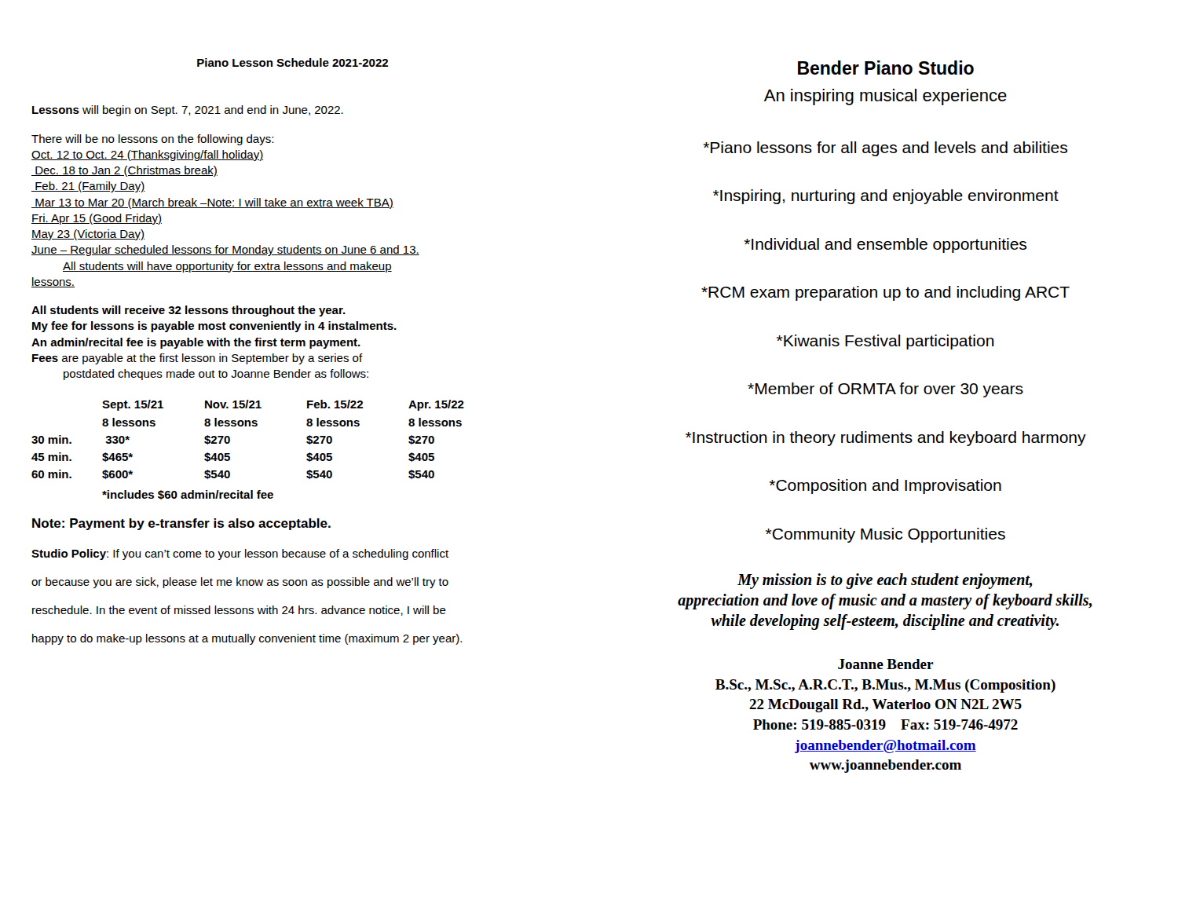Piano Lesson Schedule 2021-2022
Lessons will begin on Sept. 7, 2021 and end in June, 2022.
There will be no lessons on the following days:
Oct. 12 to Oct. 24 (Thanksgiving/fall holiday)
Dec. 18 to Jan 2 (Christmas break)
Feb. 21 (Family Day)
Mar 13 to Mar 20 (March break –Note: I will take an extra week TBA)
Fri. Apr 15 (Good Friday)
May 23 (Victoria Day)
June – Regular scheduled lessons for Monday students on June 6 and 13.
All students will have opportunity for extra lessons and makeup
lessons.
All students will receive 32 lessons throughout the year.
My fee for lessons is payable most conveniently in 4 instalments.
An admin/recital fee is payable with the first term payment.
Fees are payable at the first lesson in September by a series of
postdated cheques made out to Joanne Bender as follows:
| | Sept. 15/21 | Nov. 15/21 | Feb. 15/22 | Apr. 15/22 |
| | 8 lessons | 8 lessons | 8 lessons | 8 lessons |
| 30 min. | 330* | $270 | $270 | $270 |
| 45 min. | $465* | $405 | $405 | $405 |
| 60 min. | $600* | $540 | $540 | $540 |
*includes $60 admin/recital fee
Note: Payment by e-transfer is also acceptable.
Studio Policy: If you can’t come to your lesson because of a scheduling conflict
or because you are sick, please let me know as soon as possible and we’ll try to
reschedule. In the event of missed lessons with 24 hrs. advance notice, I will be
happy to do make-up lessons at a mutually convenient time (maximum 2 per year).
Bender Piano Studio
An inspiring musical experience
*Piano lessons for all ages and levels and abilities
*Inspiring, nurturing and enjoyable environment
*Individual and ensemble opportunities
*RCM exam preparation up to and including ARCT
*Kiwanis Festival participation
*Member of ORMTA for over 30 years
*Instruction in theory rudiments and keyboard harmony
*Composition and Improvisation
*Community Music Opportunities
My mission is to give each student enjoyment,
appreciation and love of music and a mastery of keyboard skills,
while developing self-esteem, discipline and creativity.
Joanne Bender
B.Sc., M.Sc., A.R.C.T., B.Mus., M.Mus (Composition)
22 McDougall Rd., Waterloo ON N2L 2W5
Phone: 519-885-0319 Fax: 519-746-4972
joannebender@hotmail.com
www.joannebender.com